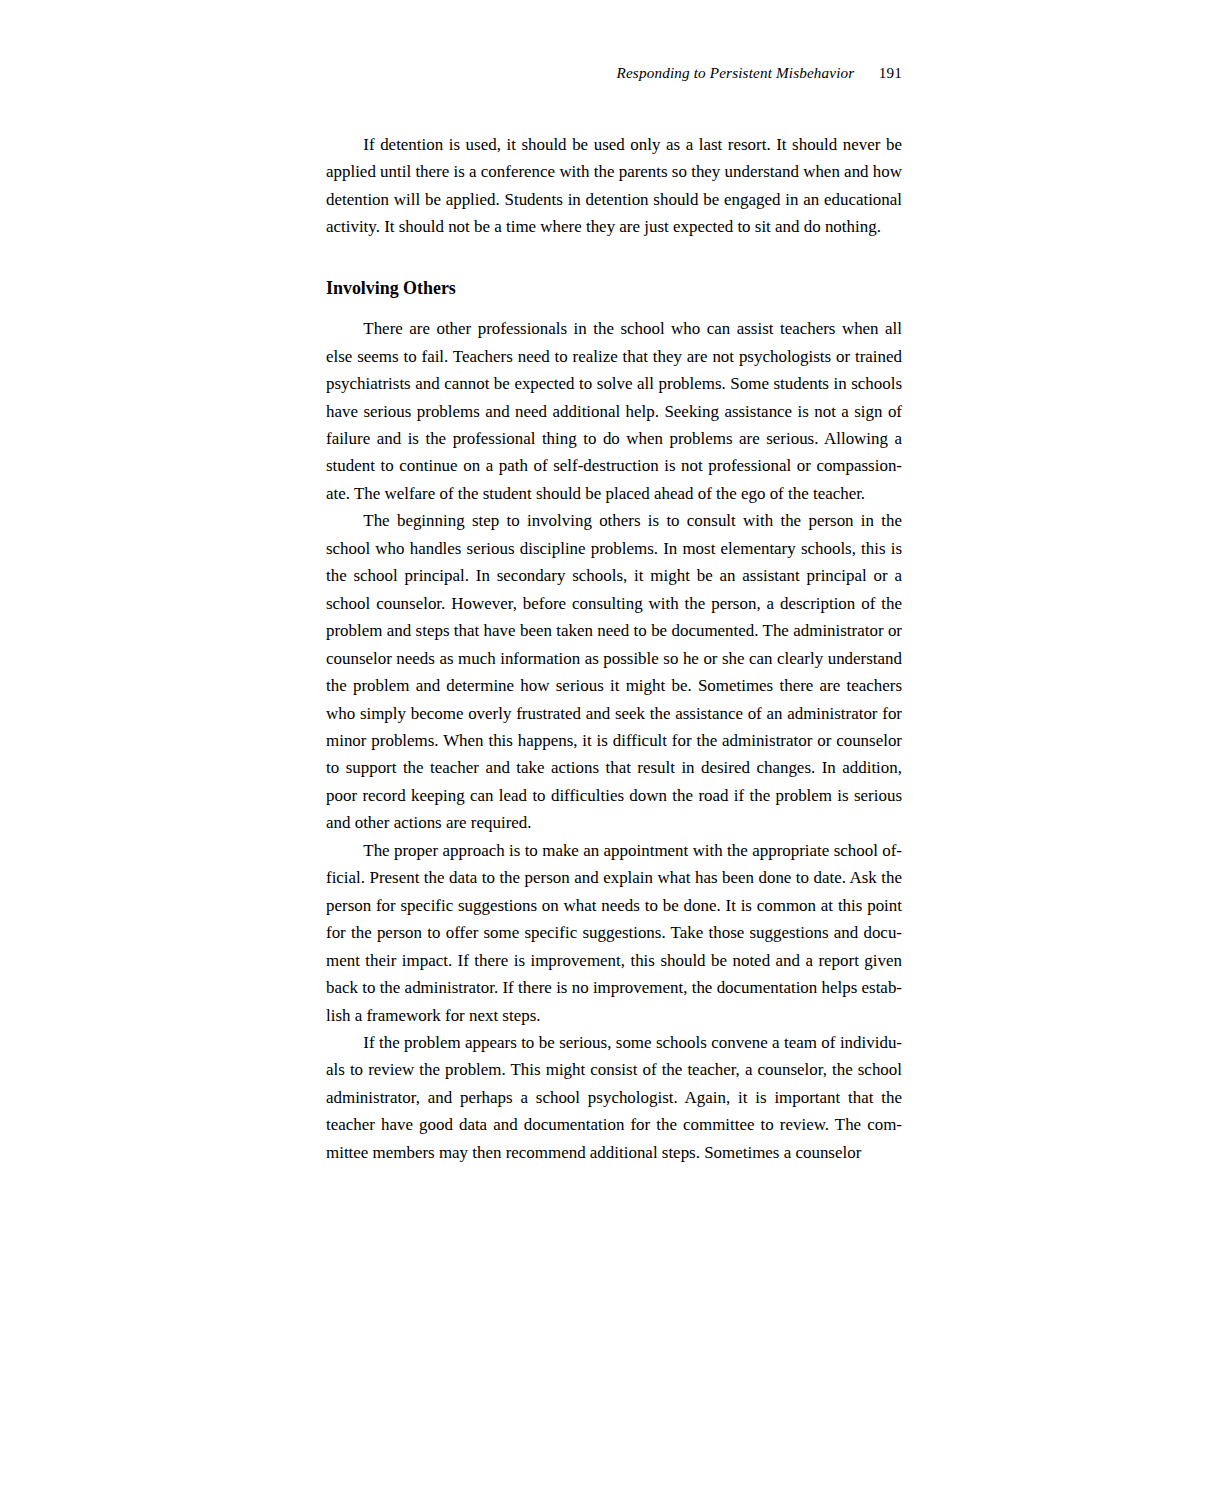Responding to Persistent Misbehavior191
If detention is used, it should be used only as a last resort. It should never be applied until there is a conference with the parents so they understand when and how detention will be applied. Students in detention should be engaged in an educational activity. It should not be a time where they are just expected to sit and do nothing.
Involving Others
There are other professionals in the school who can assist teachers when all else seems to fail. Teachers need to realize that they are not psychologists or trained psychiatrists and cannot be expected to solve all problems. Some students in schools have serious problems and need additional help. Seeking assistance is not a sign of failure and is the professional thing to do when problems are serious. Allowing a student to continue on a path of self-destruction is not professional or compassionate. The welfare of the student should be placed ahead of the ego of the teacher.
The beginning step to involving others is to consult with the person in the school who handles serious discipline problems. In most elementary schools, this is the school principal. In secondary schools, it might be an assistant principal or a school counselor. However, before consulting with the person, a description of the problem and steps that have been taken need to be documented. The administrator or counselor needs as much information as possible so he or she can clearly understand the problem and determine how serious it might be. Sometimes there are teachers who simply become overly frustrated and seek the assistance of an administrator for minor problems. When this happens, it is difficult for the administrator or counselor to support the teacher and take actions that result in desired changes. In addition, poor record keeping can lead to difficulties down the road if the problem is serious and other actions are required.
The proper approach is to make an appointment with the appropriate school official. Present the data to the person and explain what has been done to date. Ask the person for specific suggestions on what needs to be done. It is common at this point for the person to offer some specific suggestions. Take those suggestions and document their impact. If there is improvement, this should be noted and a report given back to the administrator. If there is no improvement, the documentation helps establish a framework for next steps.
If the problem appears to be serious, some schools convene a team of individuals to review the problem. This might consist of the teacher, a counselor, the school administrator, and perhaps a school psychologist. Again, it is important that the teacher have good data and documentation for the committee to review. The committee members may then recommend additional steps. Sometimes a counselor